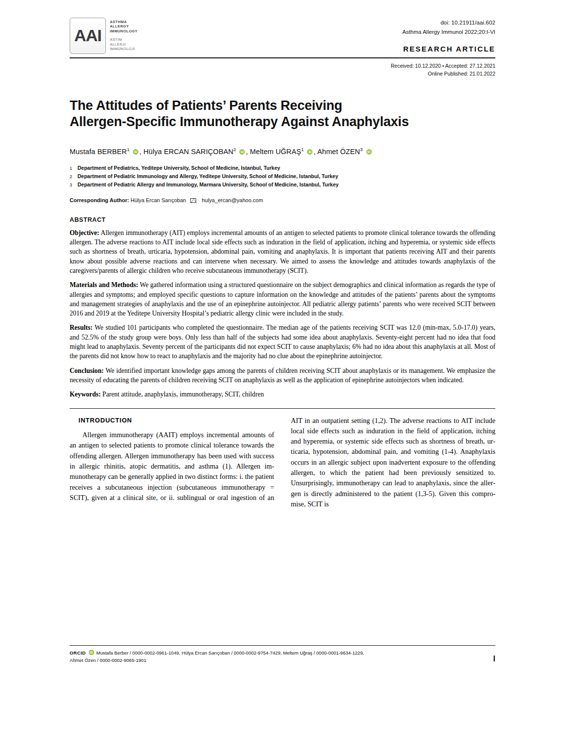AAI
ASTHMA
ALLERGY
IMMUNOLOGY
ASTIM
ALLERJİ
İMMÜNOLOJİ
doi: 10.21911/aai.602
Asthma Allergy Immunol 2022;20:I-VI
RESEARCH ARTICLE
Received: 10.12.2020 • Accepted: 27.12.2021
Online Published: 21.01.2022
The Attitudes of Patients’ Parents Receiving
Allergen-Specific Immunotherapy Against Anaphylaxis
Mustafa BERBER1 , Hülya ERCAN SARIÇOBAN2 , Meltem UĞRAŞ1 , Ahmet ÖZEN3
1 Department of Pediatrics, Yeditepe University, School of Medicine, Istanbul, Turkey
2 Department of Pediatric Immunology and Allergy, Yeditepe University, School of Medicine, Istanbul, Turkey
3 Department of Pediatric Allergy and Immunology, Marmara University, School of Medicine, Istanbul, Turkey
Corresponding Author: Hülya Ercan Sarıçoban hulya_ercan@yahoo.com
ABSTRACT
Objective: Allergen immunotherapy (AIT) employs incremental amounts of an antigen to selected patients to promote clinical tolerance towards the offending allergen. The adverse reactions to AIT include local side effects such as induration in the field of application, itching and hyperemia, or systemic side effects such as shortness of breath, urticaria, hypotension, abdominal pain, vomiting and anaphylaxis. It is important that patients receiving AIT and their parents know about possible adverse reactions and can intervene when necessary. We aimed to assess the knowledge and attitudes towards anaphylaxis of the caregivers/parents of allergic children who receive subcutaneous immunotherapy (SCIT).
Materials and Methods: We gathered information using a structured questionnaire on the subject demographics and clinical information as regards the type of allergies and symptoms; and employed specific questions to capture information on the knowledge and attitudes of the patients’ parents about the symptoms and management strategies of anaphylaxis and the use of an epinephrine autoinjector. All pediatric allergy patients’ parents who were received SCIT between 2016 and 2019 at the Yeditepe University Hospital’s pediatric allergy clinic were included in the study.
Results: We studied 101 participants who completed the questionnaire. The median age of the patients receiving SCIT was 12.0 (min-max, 5.0-17.0) years, and 52.5% of the study group were boys. Only less than half of the subjects had some idea about anaphylaxis. Seventy-eight percent had no idea that food might lead to anaphylaxis. Seventy percent of the participants did not expect SCIT to cause anaphylaxis; 6% had no idea about this anaphylaxis at all. Most of the parents did not know how to react to anaphylaxis and the majority had no clue about the epinephrine autoinjector.
Conclusion: We identified important knowledge gaps among the parents of children receiving SCIT about anaphylaxis or its management. We emphasize the necessity of educating the parents of children receiving SCIT on anaphylaxis as well as the application of epinephrine autoinjectors when indicated.
Keywords: Parent attitude, anaphylaxis, immunotherapy, SCIT, children
INTRODUCTION
Allergen immunotherapy (AAIT) employs incremental amounts of an antigen to selected patients to promote clinical tolerance towards the offending allergen. Allergen immunotherapy has been used with success in allergic rhinitis, atopic dermatitis, and asthma (1). Allergen immunotherapy can be generally applied in two distinct forms: i. the patient receives a subcutaneous injection (subcutaneous immunotherapy = SCIT), given at a clinical site, or ii. sublingual or oral ingestion of an AIT in an outpatient setting (1,2). The adverse reactions to AIT include local side effects such as induration in the field of application, itching and hyperemia, or systemic side effects such as shortness of breath, urticaria, hypotension, abdominal pain, and vomiting (1-4). Anaphylaxis occurs in an allergic subject upon inadvertent exposure to the offending allergen, to which the patient had been previously sensitized to. Unsurprisingly, immunotherapy can lead to anaphylaxis, since the allergen is directly administered to the patient (1,3-5). Given this compromise, SCIT is
ORCID Mustafa Berber / 0000-0002-0961-1049, Hülya Ercan Sarıçoban / 0000-0002-9754-7429, Meltem Uğraş / 0000-0001-9634-1229,
Ahmet Özen / 0000-0002-9065-1901
I